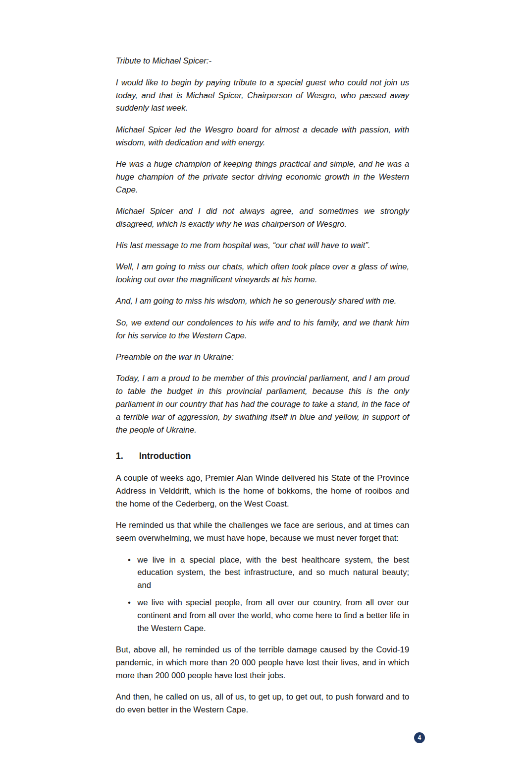Tribute to Michael Spicer:-
I would like to begin by paying tribute to a special guest who could not join us today, and that is Michael Spicer, Chairperson of Wesgro, who passed away suddenly last week.
Michael Spicer led the Wesgro board for almost a decade with passion, with wisdom, with dedication and with energy.
He was a huge champion of keeping things practical and simple, and he was a huge champion of the private sector driving economic growth in the Western Cape.
Michael Spicer and I did not always agree, and sometimes we strongly disagreed, which is exactly why he was chairperson of Wesgro.
His last message to me from hospital was, “our chat will have to wait”.
Well, I am going to miss our chats, which often took place over a glass of wine, looking out over the magnificent vineyards at his home.
And, I am going to miss his wisdom, which he so generously shared with me.
So, we extend our condolences to his wife and to his family, and we thank him for his service to the Western Cape.
Preamble on the war in Ukraine:
Today, I am a proud to be member of this provincial parliament, and I am proud to table the budget in this provincial parliament, because this is the only parliament in our country that has had the courage to take a stand, in the face of a terrible war of aggression, by swathing itself in blue and yellow, in support of the people of Ukraine.
1. Introduction
A couple of weeks ago, Premier Alan Winde delivered his State of the Province Address in Velddrift, which is the home of bokkoms, the home of rooibos and the home of the Cederberg, on the West Coast.
He reminded us that while the challenges we face are serious, and at times can seem overwhelming, we must have hope, because we must never forget that:
we live in a special place, with the best healthcare system, the best education system, the best infrastructure, and so much natural beauty; and
we live with special people, from all over our country, from all over our continent and from all over the world, who come here to find a better life in the Western Cape.
But, above all, he reminded us of the terrible damage caused by the Covid-19 pandemic, in which more than 20 000 people have lost their lives, and in which more than 200 000 people have lost their jobs.
And then, he called on us, all of us, to get up, to get out, to push forward and to do even better in the Western Cape.
4